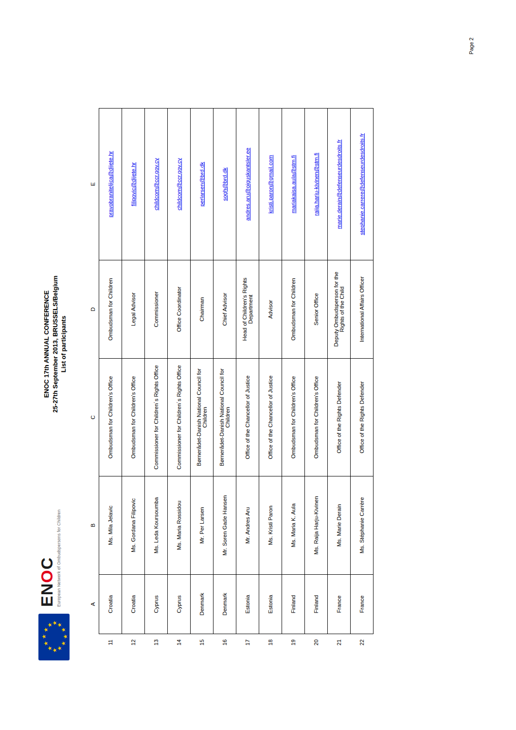★ ★ ★ ★ ★ ★ ★ ★ ★ ★ ★ ★
ENOC
European Network of Ombudspersons for Children
ENOC 17th ANNUAL CONFERENCE
25-27th September 2013, BRUSSELS/Belgium
List of participants
| | A | B | C | D | E |
| --- | --- | --- | --- | --- | --- |
| 11 | Croatia | Ms. Mila Jelavic | Ombudsman for Children's Office | Ombudsman for Children | pravobraniteljica@dijete.hr |
| 12 | Croatia | Ms. Gordana Filipovic | Ombudsman for Children's Office | Legal Advisor | filipovic@dijete.hr |
| 13 | Cyprus | Ms. Leda Koursoumba | Commissioner for Children´s Rights Office | Commissioner | childcom@ccr.gov.cy |
| 14 | Cyprus | Ms. Maria Rossidou | Commissioner for Children´s Rights Office | Office Coordinator | childcom@ccr.gov.cy |
| 15 | Denmark | Mr. Per Larsen | Børnerådet-Danish National Council for Children | Chairman | perlarsen@brd.dk |
| 16 | Denmark | Mr. Soren Gade Hansen | Børnerådet-Danish National Council for Children | Chief Advisor | sogh@brd.dk |
| 17 | Estonia | Mr. Andres Aru | Office of the Chancellor of Justice | Head of Children's Rights Department | andres.aru@oiguskantsler.ee |
| 18 | Estonia | Ms. Kristi Paron | Office of the Chancellor of Justice | Advisor | kristi.paron@gmail.com |
| 19 | Finland | Ms. Maria K. Aula | Ombudsman for Children's Office | Ombudsman for Children | mariakaisa.aula@stm.fi |
| 20 | Finland | Ms. Raija Harju-Kivinen | Ombudsman for Children's Office | Senior Office | raija.harju-kivinen@stm.fi |
| 21 | France | Ms. Marie Derain | Office of the Rights Defender | Deputy Ombudsperson for the Rights of the Child | marie.derain@defenseurdesdroits.fr |
| 22 | France | Ms. Stéphanie Carrère | Office of the Rights Defender | International Affairs Officer | stephanie.carrere@defenseurdesdroits.fr |
Page 2